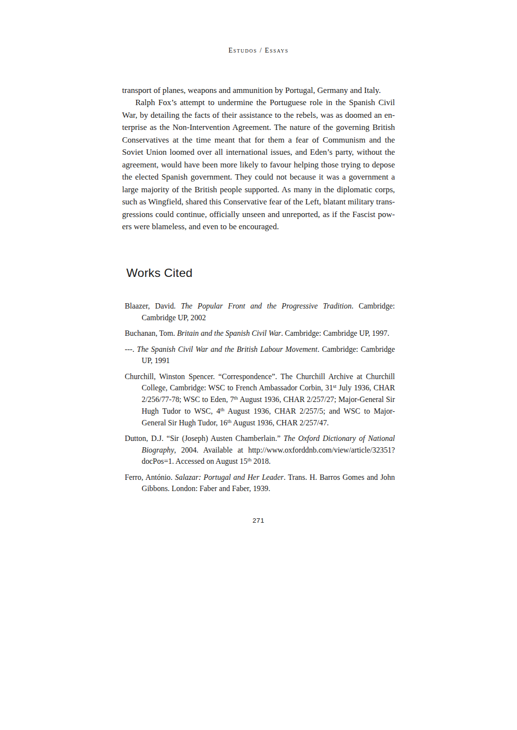Estudos / Essays
transport of planes, weapons and ammunition by Portugal, Germany and Italy.
Ralph Fox’s attempt to undermine the Portuguese role in the Spanish Civil War, by detailing the facts of their assistance to the rebels, was as doomed an enterprise as the Non-Intervention Agreement. The nature of the governing British Conservatives at the time meant that for them a fear of Communism and the Soviet Union loomed over all international issues, and Eden’s party, without the agreement, would have been more likely to favour helping those trying to depose the elected Spanish government. They could not because it was a government a large majority of the British people supported. As many in the diplomatic corps, such as Wingfield, shared this Conservative fear of the Left, blatant military transgressions could continue, officially unseen and unreported, as if the Fascist powers were blameless, and even to be encouraged.
Works Cited
Blaazer, David. The Popular Front and the Progressive Tradition. Cambridge: Cambridge UP, 2002
Buchanan, Tom. Britain and the Spanish Civil War. Cambridge: Cambridge UP, 1997.
---. The Spanish Civil War and the British Labour Movement. Cambridge: Cambridge UP, 1991
Churchill, Winston Spencer. “Correspondence”. The Churchill Archive at Churchill College, Cambridge: WSC to French Ambassador Corbin, 31st July 1936, CHAR 2/256/77-78; WSC to Eden, 7th August 1936, CHAR 2/257/27; Major-General Sir Hugh Tudor to WSC, 4th August 1936, CHAR 2/257/5; and WSC to Major-General Sir Hugh Tudor, 16th August 1936, CHAR 2/257/47.
Dutton, D.J. “Sir (Joseph) Austen Chamberlain.” The Oxford Dictionary of National Biography, 2004. Available at http://www.oxforddnb.com/view/article/32351?docPos=1. Accessed on August 15th 2018.
Ferro, António. Salazar: Portugal and Her Leader. Trans. H. Barros Gomes and John Gibbons. London: Faber and Faber, 1939.
271